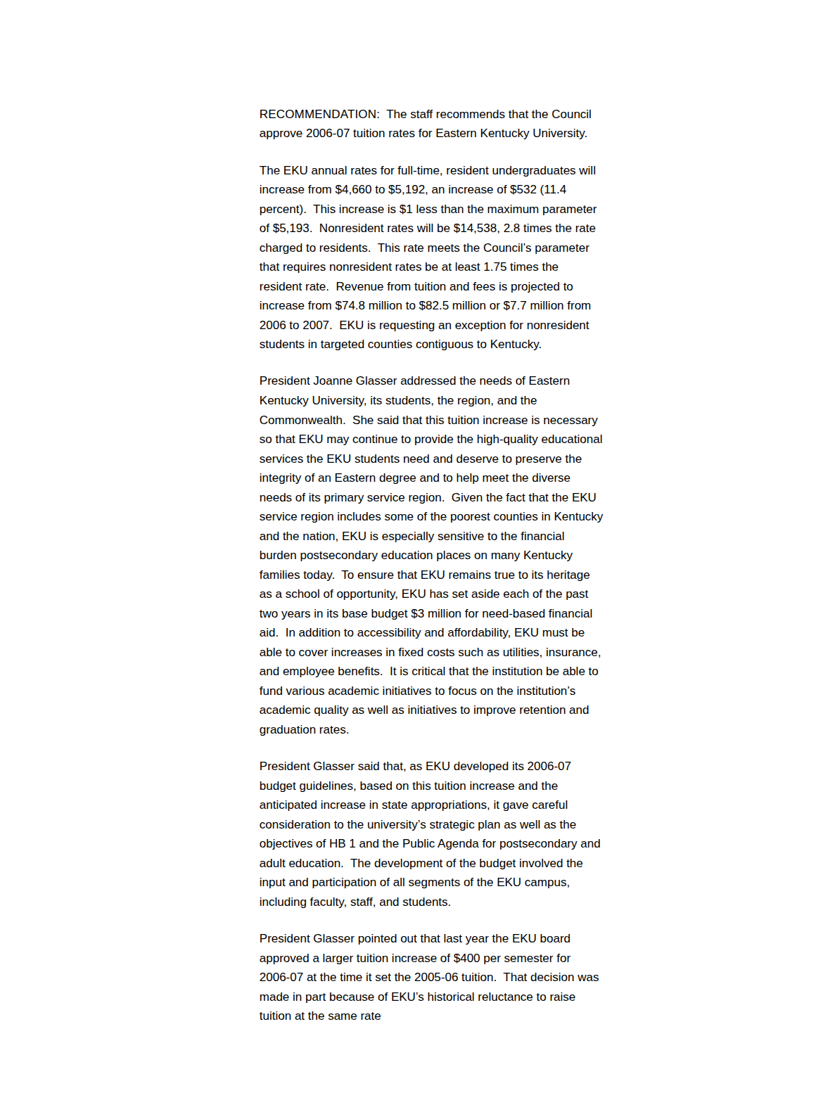RECOMMENDATION: The staff recommends that the Council approve 2006-07 tuition rates for Eastern Kentucky University.
The EKU annual rates for full-time, resident undergraduates will increase from $4,660 to $5,192, an increase of $532 (11.4 percent). This increase is $1 less than the maximum parameter of $5,193. Nonresident rates will be $14,538, 2.8 times the rate charged to residents. This rate meets the Council’s parameter that requires nonresident rates be at least 1.75 times the resident rate. Revenue from tuition and fees is projected to increase from $74.8 million to $82.5 million or $7.7 million from 2006 to 2007. EKU is requesting an exception for nonresident students in targeted counties contiguous to Kentucky.
President Joanne Glasser addressed the needs of Eastern Kentucky University, its students, the region, and the Commonwealth. She said that this tuition increase is necessary so that EKU may continue to provide the high-quality educational services the EKU students need and deserve to preserve the integrity of an Eastern degree and to help meet the diverse needs of its primary service region. Given the fact that the EKU service region includes some of the poorest counties in Kentucky and the nation, EKU is especially sensitive to the financial burden postsecondary education places on many Kentucky families today. To ensure that EKU remains true to its heritage as a school of opportunity, EKU has set aside each of the past two years in its base budget $3 million for need-based financial aid. In addition to accessibility and affordability, EKU must be able to cover increases in fixed costs such as utilities, insurance, and employee benefits. It is critical that the institution be able to fund various academic initiatives to focus on the institution’s academic quality as well as initiatives to improve retention and graduation rates.
President Glasser said that, as EKU developed its 2006-07 budget guidelines, based on this tuition increase and the anticipated increase in state appropriations, it gave careful consideration to the university’s strategic plan as well as the objectives of HB 1 and the Public Agenda for postsecondary and adult education. The development of the budget involved the input and participation of all segments of the EKU campus, including faculty, staff, and students.
President Glasser pointed out that last year the EKU board approved a larger tuition increase of $400 per semester for 2006-07 at the time it set the 2005-06 tuition. That decision was made in part because of EKU’s historical reluctance to raise tuition at the same rate